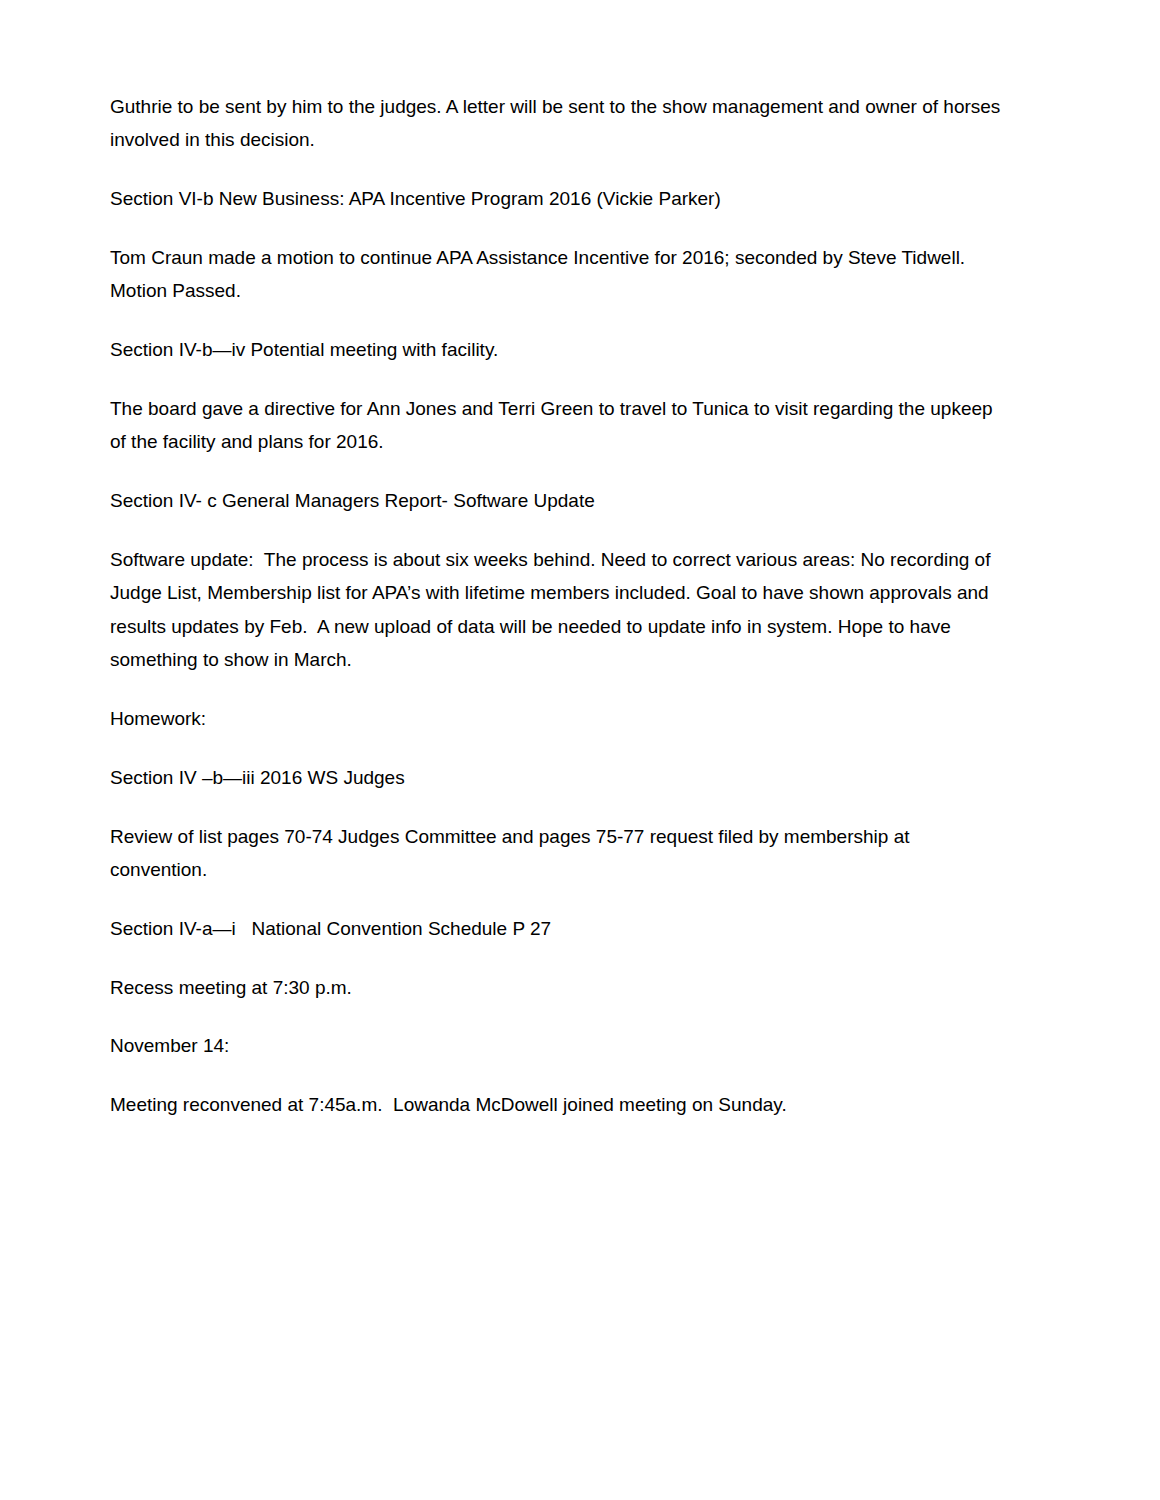Guthrie to be sent by him to the judges. A letter will be sent to the show management and owner of horses involved in this decision.
Section VI-b New Business: APA Incentive Program 2016 (Vickie Parker)
Tom Craun made a motion to continue APA Assistance Incentive for 2016; seconded by Steve Tidwell. Motion Passed.
Section IV-b—iv Potential meeting with facility.
The board gave a directive for Ann Jones and Terri Green to travel to Tunica to visit regarding the upkeep of the facility and plans for 2016.
Section IV- c General Managers Report- Software Update
Software update: The process is about six weeks behind. Need to correct various areas: No recording of Judge List, Membership list for APA’s with lifetime members included. Goal to have shown approvals and results updates by Feb. A new upload of data will be needed to update info in system. Hope to have something to show in March.
Homework:
Section IV –b—iii 2016 WS Judges
Review of list pages 70-74 Judges Committee and pages 75-77 request filed by membership at convention.
Section IV-a—i National Convention Schedule P 27
Recess meeting at 7:30 p.m.
November 14:
Meeting reconvened at 7:45a.m. Lowanda McDowell joined meeting on Sunday.